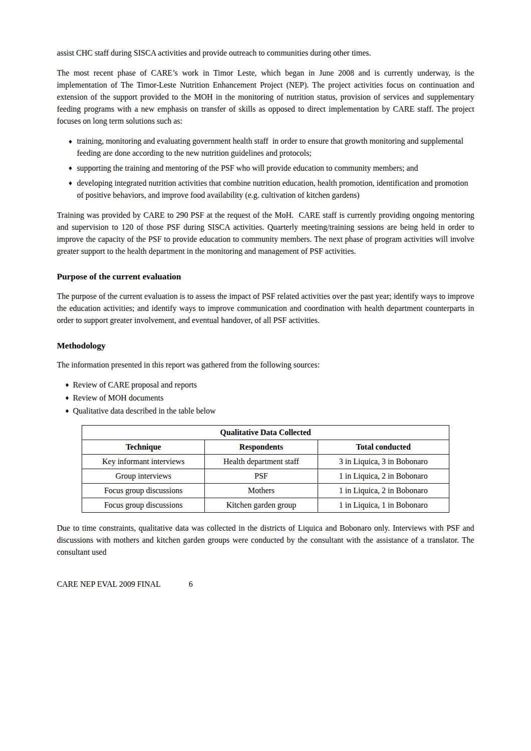assist CHC staff during SISCA activities and provide outreach to communities during other times.
The most recent phase of CARE’s work in Timor Leste, which began in June 2008 and is currently underway, is the implementation of The Timor-Leste Nutrition Enhancement Project (NEP). The project activities focus on continuation and extension of the support provided to the MOH in the monitoring of nutrition status, provision of services and supplementary feeding programs with a new emphasis on transfer of skills as opposed to direct implementation by CARE staff. The project focuses on long term solutions such as:
training, monitoring and evaluating government health staff in order to ensure that growth monitoring and supplemental feeding are done according to the new nutrition guidelines and protocols;
supporting the training and mentoring of the PSF who will provide education to community members; and
developing integrated nutrition activities that combine nutrition education, health promotion, identification and promotion of positive behaviors, and improve food availability (e.g. cultivation of kitchen gardens)
Training was provided by CARE to 290 PSF at the request of the MoH. CARE staff is currently providing ongoing mentoring and supervision to 120 of those PSF during SISCA activities. Quarterly meeting/training sessions are being held in order to improve the capacity of the PSF to provide education to community members. The next phase of program activities will involve greater support to the health department in the monitoring and management of PSF activities.
Purpose of the current evaluation
The purpose of the current evaluation is to assess the impact of PSF related activities over the past year; identify ways to improve the education activities; and identify ways to improve communication and coordination with health department counterparts in order to support greater involvement, and eventual handover, of all PSF activities.
Methodology
The information presented in this report was gathered from the following sources:
Review of CARE proposal and reports
Review of MOH documents
Qualitative data described in the table below
Qualitative Data Collected
| Technique | Respondents | Total conducted |
| --- | --- | --- |
| Key informant interviews | Health department staff | 3 in Liquica, 3 in Bobonaro |
| Group interviews | PSF | 1 in Liquica, 2 in Bobonaro |
| Focus group discussions | Mothers | 1 in Liquica, 2 in Bobonaro |
| Focus group discussions | Kitchen garden group | 1 in Liquica, 1 in Bobonaro |
Due to time constraints, qualitative data was collected in the districts of Liquica and Bobonaro only. Interviews with PSF and discussions with mothers and kitchen garden groups were conducted by the consultant with the assistance of a translator. The consultant used
CARE NEP EVAL 2009 FINAL 6